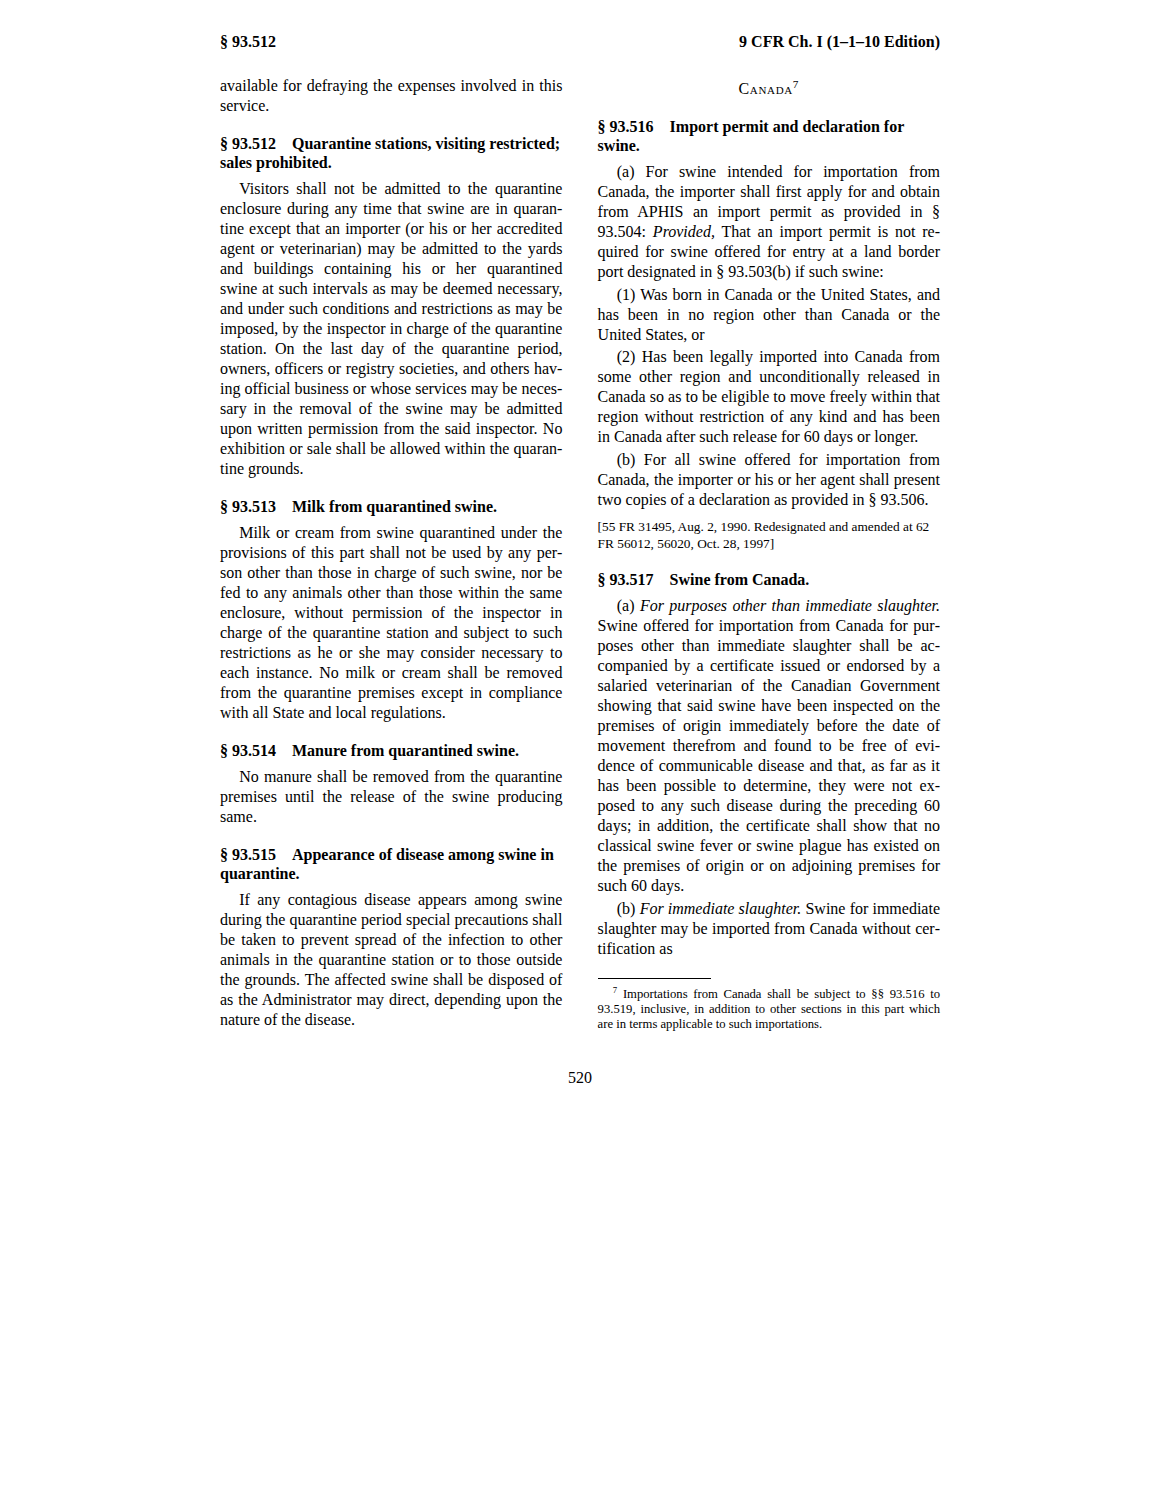§ 93.512
9 CFR Ch. I (1–1–10 Edition)
available for defraying the expenses involved in this service.
§ 93.512 Quarantine stations, visiting restricted; sales prohibited.
Visitors shall not be admitted to the quarantine enclosure during any time that swine are in quarantine except that an importer (or his or her accredited agent or veterinarian) may be admitted to the yards and buildings containing his or her quarantined swine at such intervals as may be deemed necessary, and under such conditions and restrictions as may be imposed, by the inspector in charge of the quarantine station. On the last day of the quarantine period, owners, officers or registry societies, and others having official business or whose services may be necessary in the removal of the swine may be admitted upon written permission from the said inspector. No exhibition or sale shall be allowed within the quarantine grounds.
§ 93.513 Milk from quarantined swine.
Milk or cream from swine quarantined under the provisions of this part shall not be used by any person other than those in charge of such swine, nor be fed to any animals other than those within the same enclosure, without permission of the inspector in charge of the quarantine station and subject to such restrictions as he or she may consider necessary to each instance. No milk or cream shall be removed from the quarantine premises except in compliance with all State and local regulations.
§ 93.514 Manure from quarantined swine.
No manure shall be removed from the quarantine premises until the release of the swine producing same.
§ 93.515 Appearance of disease among swine in quarantine.
If any contagious disease appears among swine during the quarantine period special precautions shall be taken to prevent spread of the infection to other animals in the quarantine station or to those outside the grounds. The affected swine shall be disposed of as the Administrator may direct, depending upon the nature of the disease.
Canada7
§ 93.516 Import permit and declaration for swine.
(a) For swine intended for importation from Canada, the importer shall first apply for and obtain from APHIS an import permit as provided in § 93.504: Provided, That an import permit is not required for swine offered for entry at a land border port designated in § 93.503(b) if such swine:
(1) Was born in Canada or the United States, and has been in no region other than Canada or the United States, or
(2) Has been legally imported into Canada from some other region and unconditionally released in Canada so as to be eligible to move freely within that region without restriction of any kind and has been in Canada after such release for 60 days or longer.
(b) For all swine offered for importation from Canada, the importer or his or her agent shall present two copies of a declaration as provided in § 93.506.
[55 FR 31495, Aug. 2, 1990. Redesignated and amended at 62 FR 56012, 56020, Oct. 28, 1997]
§ 93.517 Swine from Canada.
(a) For purposes other than immediate slaughter. Swine offered for importation from Canada for purposes other than immediate slaughter shall be accompanied by a certificate issued or endorsed by a salaried veterinarian of the Canadian Government showing that said swine have been inspected on the premises of origin immediately before the date of movement therefrom and found to be free of evidence of communicable disease and that, as far as it has been possible to determine, they were not exposed to any such disease during the preceding 60 days; in addition, the certificate shall show that no classical swine fever or swine plague has existed on the premises of origin or on adjoining premises for such 60 days.
(b) For immediate slaughter. Swine for immediate slaughter may be imported from Canada without certification as
7 Importations from Canada shall be subject to §§ 93.516 to 93.519, inclusive, in addition to other sections in this part which are in terms applicable to such importations.
520